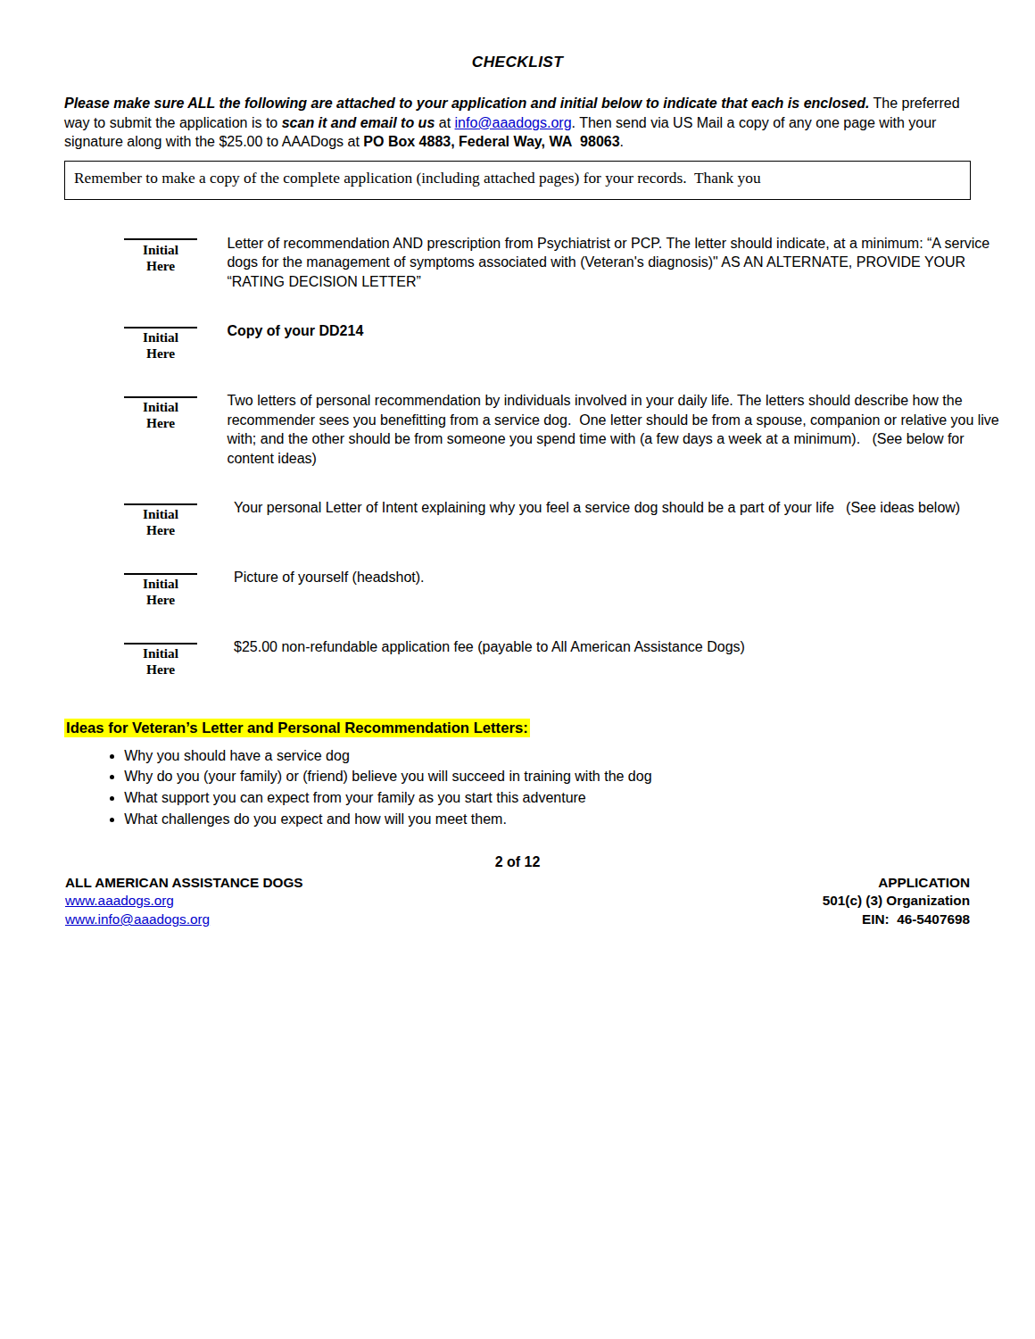CHECKLIST
Please make sure ALL the following are attached to your application and initial below to indicate that each is enclosed. The preferred way to submit the application is to scan it and email to us at info@aaadogs.org. Then send via US Mail a copy of any one page with your signature along with the $25.00 to AAADogs at PO Box 4883, Federal Way, WA 98063.
Remember to make a copy of the complete application (including attached pages) for your records. Thank you
| Initial Here | Letter of recommendation AND prescription from Psychiatrist or PCP. The letter should indicate, at a minimum: “A service dogs for the management of symptoms associated with (Veteran's diagnosis)" AS AN ALTERNATE, PROVIDE YOUR “RATING DECISION LETTER” |
| Initial Here | Copy of your DD214 |
| Initial Here | Two letters of personal recommendation by individuals involved in your daily life. The letters should describe how the recommender sees you benefitting from a service dog. One letter should be from a spouse, companion or relative you live with; and the other should be from someone you spend time with (a few days a week at a minimum). (See below for content ideas) |
| Initial Here | Your personal Letter of Intent explaining why you feel a service dog should be a part of your life (See ideas below) |
| Initial Here | Picture of yourself (headshot). |
| Initial Here | $25.00 non-refundable application fee (payable to All American Assistance Dogs) |
Ideas for Veteran’s Letter and Personal Recommendation Letters:
Why you should have a service dog
Why do you (your family) or (friend) believe you will succeed in training with the dog
What support you can expect from your family as you start this adventure
What challenges do you expect and how will you meet them.
2 of 12
| ALL AMERICAN ASSISTANCE DOGS www.aaadogs.org www.info@aaadogs.org | APPLICATION 501(c) (3) Organization EIN: 46-5407698 |